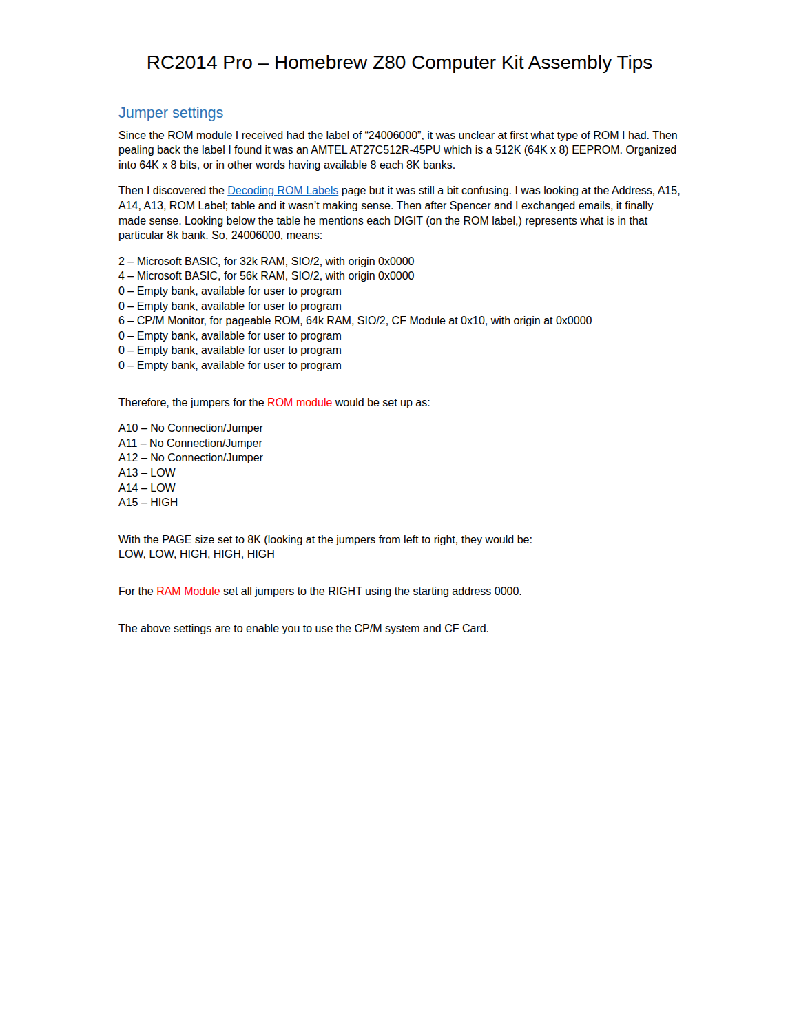RC2014 Pro – Homebrew Z80 Computer Kit Assembly Tips
Jumper settings
Since the ROM module I received had the label of “24006000”, it was unclear at first what type of ROM I had. Then pealing back the label I found it was an AMTEL AT27C512R-45PU which is a 512K (64K x 8) EEPROM. Organized into 64K x 8 bits, or in other words having available 8 each 8K banks.
Then I discovered the Decoding ROM Labels page but it was still a bit confusing. I was looking at the Address, A15, A14, A13, ROM Label; table and it wasn’t making sense. Then after Spencer and I exchanged emails, it finally made sense. Looking below the table he mentions each DIGIT (on the ROM label,) represents what is in that particular 8k bank. So, 24006000, means:
2 – Microsoft BASIC, for 32k RAM, SIO/2, with origin 0x0000
4 – Microsoft BASIC, for 56k RAM, SIO/2, with origin 0x0000
0 – Empty bank, available for user to program
0 – Empty bank, available for user to program
6 – CP/M Monitor, for pageable ROM, 64k RAM, SIO/2, CF Module at 0x10, with origin at 0x0000
0 – Empty bank, available for user to program
0 – Empty bank, available for user to program
0 – Empty bank, available for user to program
Therefore, the jumpers for the ROM module would be set up as:
A10 – No Connection/Jumper
A11 – No Connection/Jumper
A12 – No Connection/Jumper
A13 – LOW
A14 – LOW
A15 – HIGH
With the PAGE size set to 8K (looking at the jumpers from left to right, they would be:
LOW, LOW, HIGH, HIGH, HIGH
For the RAM Module set all jumpers to the RIGHT using the starting address 0000.
The above settings are to enable you to use the CP/M system and CF Card.